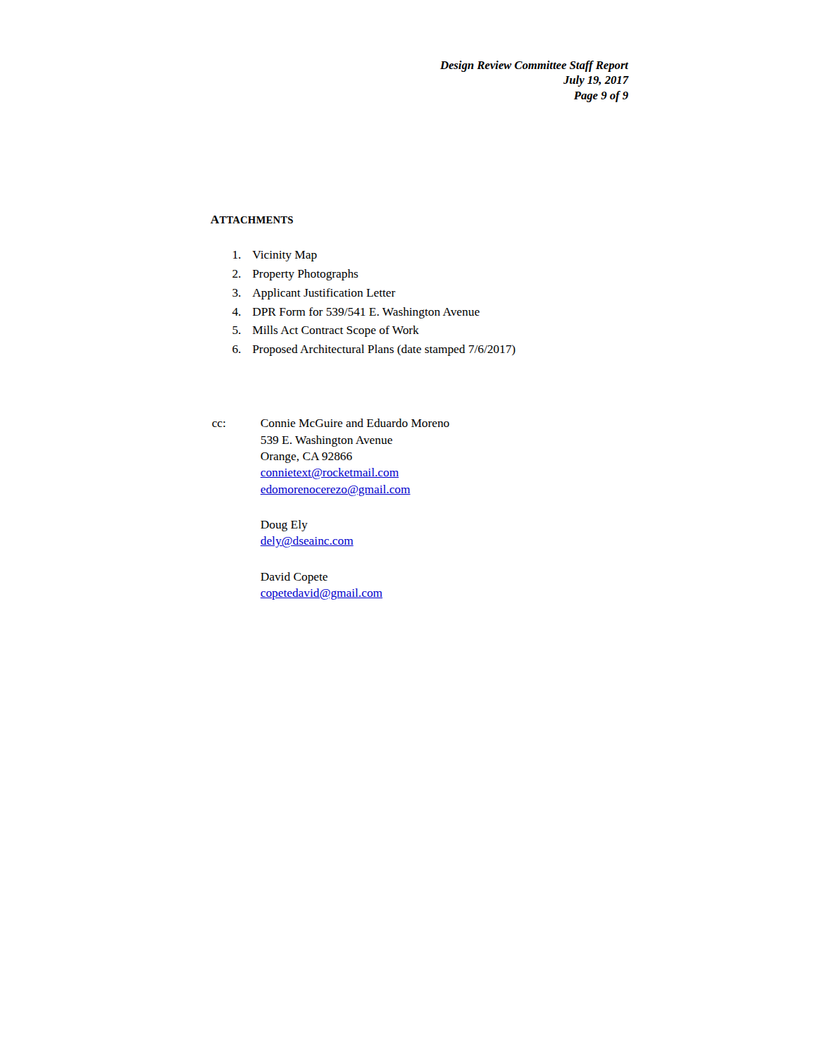Design Review Committee Staff Report
July 19, 2017
Page 9 of 9
ATTACHMENTS
Vicinity Map
Property Photographs
Applicant Justification Letter
DPR Form for 539/541 E. Washington Avenue
Mills Act Contract Scope of Work
Proposed Architectural Plans (date stamped 7/6/2017)
cc:
Connie McGuire and Eduardo Moreno
539 E. Washington Avenue
Orange, CA 92866
connietext@rocketmail.com
edomorenocerezo@gmail.com
Doug Ely
dely@dseainc.com
David Copete
copetedavid@gmail.com